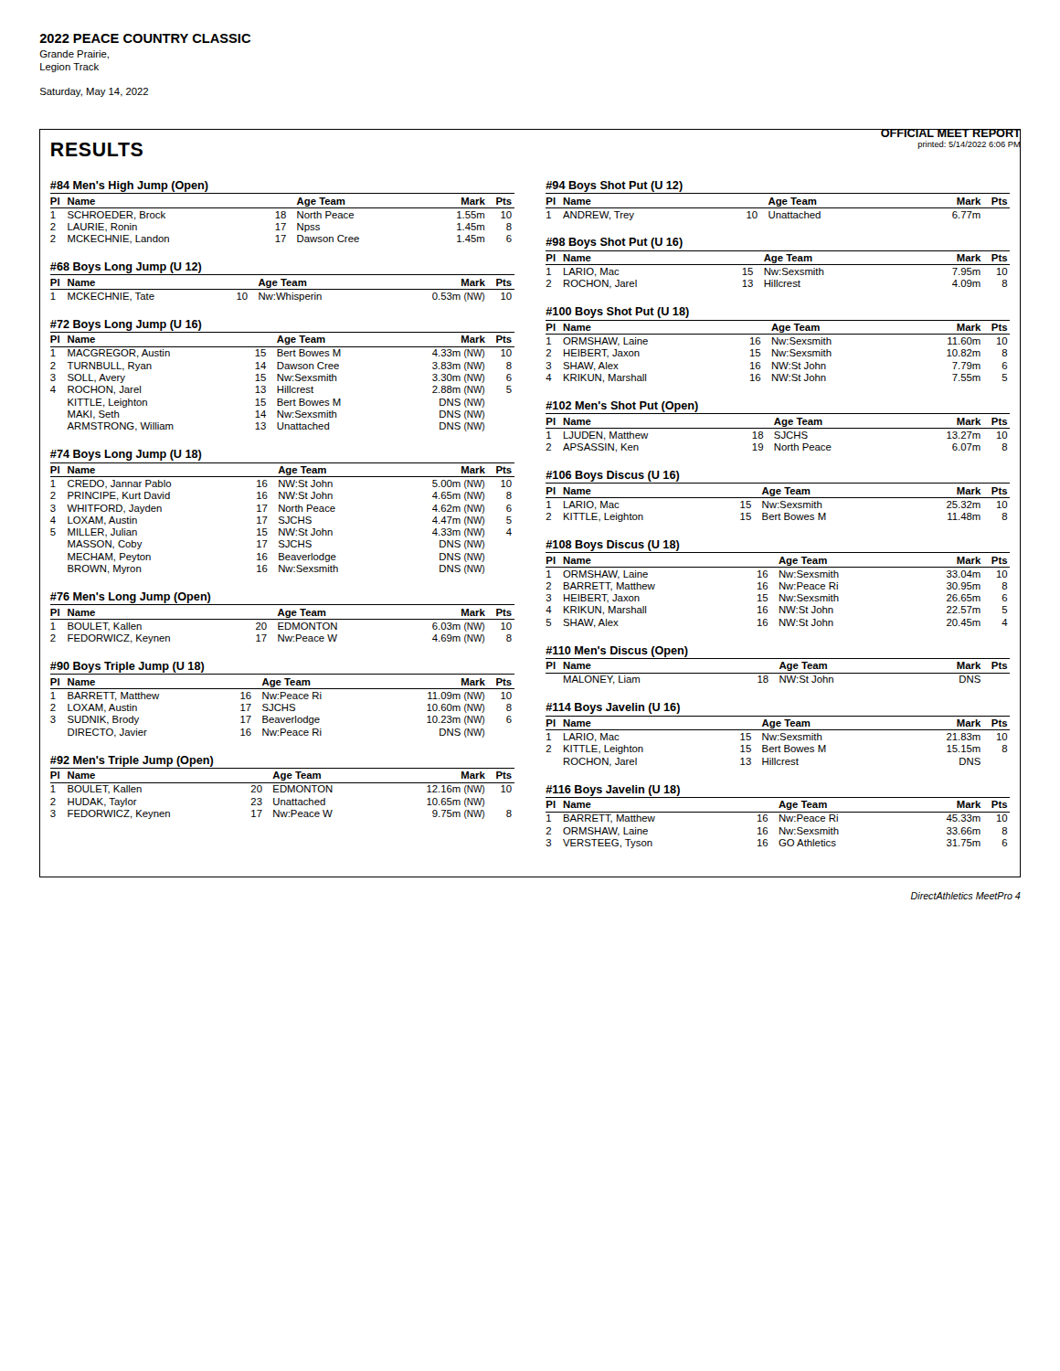2022 PEACE COUNTRY CLASSIC
Grande Prairie,
Legion Track
Saturday, May 14, 2022
OFFICIAL MEET REPORT
printed: 5/14/2022 6:06 PM
RESULTS
#84 Men's High Jump (Open)
| Pl | Name | | Age Team | Mark | Pts |
| --- | --- | --- | --- | --- | --- |
| 1 | SCHROEDER, Brock | 18 | North Peace | 1.55m | 10 |
| 2 | LAURIE, Ronin | 17 | Npss | 1.45m | 8 |
| 2 | MCKECHNIE, Landon | 17 | Dawson Cree | 1.45m | 6 |
#68 Boys Long Jump (U 12)
| Pl | Name | | Age Team | Mark | Pts |
| --- | --- | --- | --- | --- | --- |
| 1 | MCKECHNIE, Tate | 10 | Nw:Whisperin | 0.53m (NW) | 10 |
#72 Boys Long Jump (U 16)
| Pl | Name | | Age Team | Mark | Pts |
| --- | --- | --- | --- | --- | --- |
| 1 | MACGREGOR, Austin | 15 | Bert Bowes M | 4.33m (NW) | 10 |
| 2 | TURNBULL, Ryan | 14 | Dawson Cree | 3.83m (NW) | 8 |
| 3 | SOLL, Avery | 15 | Nw:Sexsmith | 3.30m (NW) | 6 |
| 4 | ROCHON, Jarel | 13 | Hillcrest | 2.88m (NW) | 5 |
| | KITTLE, Leighton | 15 | Bert Bowes M | DNS (NW) | |
| | MAKI, Seth | 14 | Nw:Sexsmith | DNS (NW) | |
| | ARMSTRONG, William | 13 | Unattached | DNS (NW) | |
#74 Boys Long Jump (U 18)
| Pl | Name | | Age Team | Mark | Pts |
| --- | --- | --- | --- | --- | --- |
| 1 | CREDO, Jannar Pablo | 16 | NW:St John | 5.00m (NW) | 10 |
| 2 | PRINCIPE, Kurt David | 16 | NW:St John | 4.65m (NW) | 8 |
| 3 | WHITFORD, Jayden | 17 | North Peace | 4.62m (NW) | 6 |
| 4 | LOXAM, Austin | 17 | SJCHS | 4.47m (NW) | 5 |
| 5 | MILLER, Julian | 15 | NW:St John | 4.33m (NW) | 4 |
| | MASSON, Coby | 17 | SJCHS | DNS (NW) | |
| | MECHAM, Peyton | 16 | Beaverlodge | DNS (NW) | |
| | BROWN, Myron | 16 | Nw:Sexsmith | DNS (NW) | |
#76 Men's Long Jump (Open)
| Pl | Name | | Age Team | Mark | Pts |
| --- | --- | --- | --- | --- | --- |
| 1 | BOULET, Kallen | 20 | EDMONTON | 6.03m (NW) | 10 |
| 2 | FEDORWICZ, Keynen | 17 | Nw:Peace W | 4.69m (NW) | 8 |
#90 Boys Triple Jump (U 18)
| Pl | Name | | Age Team | Mark | Pts |
| --- | --- | --- | --- | --- | --- |
| 1 | BARRETT, Matthew | 16 | Nw:Peace Ri | 11.09m (NW) | 10 |
| 2 | LOXAM, Austin | 17 | SJCHS | 10.60m (NW) | 8 |
| 3 | SUDNIK, Brody | 17 | Beaverlodge | 10.23m (NW) | 6 |
| | DIRECTO, Javier | 16 | Nw:Peace Ri | DNS (NW) | |
#92 Men's Triple Jump (Open)
| Pl | Name | | Age Team | Mark | Pts |
| --- | --- | --- | --- | --- | --- |
| 1 | BOULET, Kallen | 20 | EDMONTON | 12.16m (NW) | 10 |
| 2 | HUDAK, Taylor | 23 | Unattached | 10.65m (NW) | |
| 3 | FEDORWICZ, Keynen | 17 | Nw:Peace W | 9.75m (NW) | 8 |
#94 Boys Shot Put (U 12)
| Pl | Name | | Age Team | Mark | Pts |
| --- | --- | --- | --- | --- | --- |
| 1 | ANDREW, Trey | 10 | Unattached | 6.77m | |
#98 Boys Shot Put (U 16)
| Pl | Name | | Age Team | Mark | Pts |
| --- | --- | --- | --- | --- | --- |
| 1 | LARIO, Mac | 15 | Nw:Sexsmith | 7.95m | 10 |
| 2 | ROCHON, Jarel | 13 | Hillcrest | 4.09m | 8 |
#100 Boys Shot Put (U 18)
| Pl | Name | | Age Team | Mark | Pts |
| --- | --- | --- | --- | --- | --- |
| 1 | ORMSHAW, Laine | 16 | Nw:Sexsmith | 11.60m | 10 |
| 2 | HEIBERT, Jaxon | 15 | Nw:Sexsmith | 10.82m | 8 |
| 3 | SHAW, Alex | 16 | NW:St John | 7.79m | 6 |
| 4 | KRIKUN, Marshall | 16 | NW:St John | 7.55m | 5 |
#102 Men's Shot Put (Open)
| Pl | Name | | Age Team | Mark | Pts |
| --- | --- | --- | --- | --- | --- |
| 1 | LJUDEN, Matthew | 18 | SJCHS | 13.27m | 10 |
| 2 | APSASSIN, Ken | 19 | North Peace | 6.07m | 8 |
#106 Boys Discus (U 16)
| Pl | Name | | Age Team | Mark | Pts |
| --- | --- | --- | --- | --- | --- |
| 1 | LARIO, Mac | 15 | Nw:Sexsmith | 25.32m | 10 |
| 2 | KITTLE, Leighton | 15 | Bert Bowes M | 11.48m | 8 |
#108 Boys Discus (U 18)
| Pl | Name | | Age Team | Mark | Pts |
| --- | --- | --- | --- | --- | --- |
| 1 | ORMSHAW, Laine | 16 | Nw:Sexsmith | 33.04m | 10 |
| 2 | BARRETT, Matthew | 16 | Nw:Peace Ri | 30.95m | 8 |
| 3 | HEIBERT, Jaxon | 15 | Nw:Sexsmith | 26.65m | 6 |
| 4 | KRIKUN, Marshall | 16 | NW:St John | 22.57m | 5 |
| 5 | SHAW, Alex | 16 | NW:St John | 20.45m | 4 |
#110 Men's Discus (Open)
| Pl | Name | | Age Team | Mark | Pts |
| --- | --- | --- | --- | --- | --- |
| | MALONEY, Liam | 18 | NW:St John | DNS | |
#114 Boys Javelin (U 16)
| Pl | Name | | Age Team | Mark | Pts |
| --- | --- | --- | --- | --- | --- |
| 1 | LARIO, Mac | 15 | Nw:Sexsmith | 21.83m | 10 |
| 2 | KITTLE, Leighton | 15 | Bert Bowes M | 15.15m | 8 |
| | ROCHON, Jarel | 13 | Hillcrest | DNS | |
#116 Boys Javelin (U 18)
| Pl | Name | | Age Team | Mark | Pts |
| --- | --- | --- | --- | --- | --- |
| 1 | BARRETT, Matthew | 16 | Nw:Peace Ri | 45.33m | 10 |
| 2 | ORMSHAW, Laine | 16 | Nw:Sexsmith | 33.66m | 8 |
| 3 | VERSTEEG, Tyson | 16 | GO Athletics | 31.75m | 6 |
DirectAthletics MeetPro 4